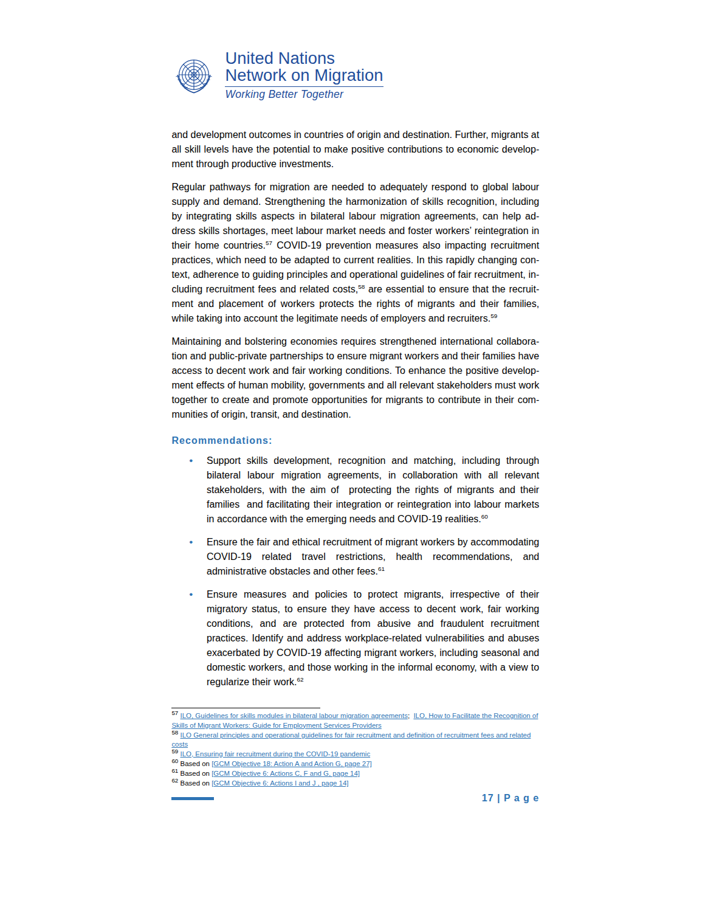United Nations Network on Migration
Working Better Together
and development outcomes in countries of origin and destination. Further, migrants at all skill levels have the potential to make positive contributions to economic development through productive investments.
Regular pathways for migration are needed to adequately respond to global labour supply and demand. Strengthening the harmonization of skills recognition, including by integrating skills aspects in bilateral labour migration agreements, can help address skills shortages, meet labour market needs and foster workers’ reintegration in their home countries.57 COVID-19 prevention measures also impacting recruitment practices, which need to be adapted to current realities. In this rapidly changing context, adherence to guiding principles and operational guidelines of fair recruitment, including recruitment fees and related costs,58 are essential to ensure that the recruitment and placement of workers protects the rights of migrants and their families, while taking into account the legitimate needs of employers and recruiters.59
Maintaining and bolstering economies requires strengthened international collaboration and public-private partnerships to ensure migrant workers and their families have access to decent work and fair working conditions. To enhance the positive development effects of human mobility, governments and all relevant stakeholders must work together to create and promote opportunities for migrants to contribute in their communities of origin, transit, and destination.
Recommendations:
Support skills development, recognition and matching, including through bilateral labour migration agreements, in collaboration with all relevant stakeholders, with the aim of protecting the rights of migrants and their families and facilitating their integration or reintegration into labour markets in accordance with the emerging needs and COVID-19 realities.60
Ensure the fair and ethical recruitment of migrant workers by accommodating COVID-19 related travel restrictions, health recommendations, and administrative obstacles and other fees.61
Ensure measures and policies to protect migrants, irrespective of their migratory status, to ensure they have access to decent work, fair working conditions, and are protected from abusive and fraudulent recruitment practices. Identify and address workplace-related vulnerabilities and abuses exacerbated by COVID-19 affecting migrant workers, including seasonal and domestic workers, and those working in the informal economy, with a view to regularize their work.62
57 ILO, Guidelines for skills modules in bilateral labour migration agreements; ILO, How to Facilitate the Recognition of Skills of Migrant Workers: Guide for Employment Services Providers
58 ILO General principles and operational guidelines for fair recruitment and definition of recruitment fees and related costs
59 ILO, Ensuring fair recruitment during the COVID-19 pandemic
60 Based on [GCM Objective 18: Action A and Action G, page 27]
61 Based on [GCM Objective 6: Actions C, F and G, page 14]
62 Based on [GCM Objective 6: Actions I and J , page 14]
17 | P a g e